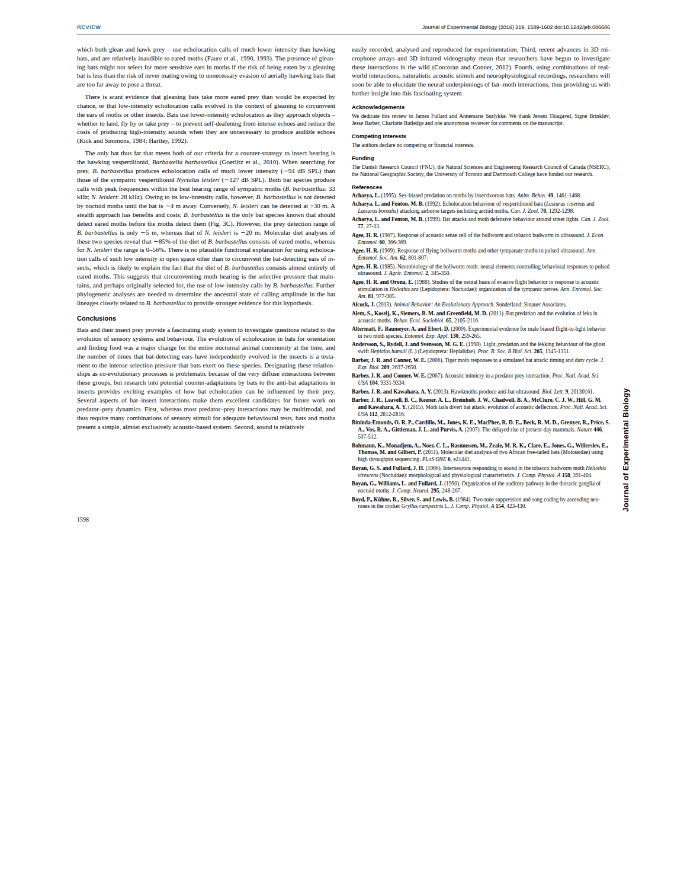REVIEW
Journal of Experimental Biology (2016) 219, 1589-1602 doi:10.1242/jeb.086686
which both glean and hawk prey – use echolocation calls of much lower intensity than hawking bats, and are relatively inaudible to eared moths (Faure et al., 1990, 1993). The presence of gleaning bats might not select for more sensitive ears in moths if the risk of being eaten by a gleaning bat is less than the risk of never mating owing to unnecessary evasion of aerially hawking bats that are too far away to pose a threat.
There is scant evidence that gleaning bats take more eared prey than would be expected by chance, or that low-intensity echolocation calls evolved in the context of gleaning to circumvent the ears of moths or other insects. Bats use lower-intensity echolocation as they approach objects – whether to land, fly by or take prey – to prevent self-deafening from intense echoes and reduce the costs of producing high-intensity sounds when they are unnecessary to produce audible echoes (Kick and Simmons, 1984; Hartley, 1992).
The only bat thus far that meets both of our criteria for a counter-strategy to insect hearing is the hawking vespertilionid, Barbastella barbastellus (Goerlitz et al., 2010). When searching for prey, B. barbastellus produces echolocation calls of much lower intensity (∼94 dB SPL) than those of the sympatric vespertilionid Nyctalus leisleri (∼127 dB SPL). Both bat species produce calls with peak frequencies within the best hearing range of sympatric moths (B. barbastellus: 33 kHz; N. leisleri: 28 kHz). Owing to its low-intensity calls, however, B. barbastellus is not detected by noctuid moths until the bat is ∼4 m away. Conversely, N. leisleri can be detected at >30 m. A stealth approach has benefits and costs; B. barbastellus is the only bat species known that should detect eared moths before the moths detect them (Fig. 3C). However, the prey detection range of B. barbastellus is only ∼5 m, whereas that of N. leisleri is ∼20 m. Molecular diet analyses of these two species reveal that ∼85% of the diet of B. barbastellus consists of eared moths, whereas for N. leisleri the range is 0–56%. There is no plausible functional explanation for using echolocation calls of such low intensity in open space other than to circumvent the bat-detecting ears of insects, which is likely to explain the fact that the diet of B. barbastellus consists almost entirely of eared moths. This suggests that circumventing moth hearing is the selective pressure that maintains, and perhaps originally selected for, the use of low-intensity calls by B. barbastellus. Further phylogenetic analyses are needed to determine the ancestral state of calling amplitude in the bat lineages closely related to B. barbastellus to provide stronger evidence for this hypothesis.
Conclusions
Bats and their insect prey provide a fascinating study system to investigate questions related to the evolution of sensory systems and behaviour. The evolution of echolocation in bats for orientation and finding food was a major change for the entire nocturnal animal community at the time, and the number of times that bat-detecting ears have independently evolved in the insects is a testament to the intense selection pressure that bats exert on these species. Designating these relationships as co-evolutionary processes is problematic because of the very diffuse interactions between these groups, but research into potential counter-adaptations by bats to the anti-bat adaptations in insects provides exciting examples of how bat echolocation can be influenced by their prey. Several aspects of bat–insect interactions make them excellent candidates for future work on predator–prey dynamics. First, whereas most predator–prey interactions may be multimodal, and thus require many combinations of sensory stimuli for adequate behavioural tests, bats and moths present a simple, almost exclusively acoustic-based system. Second, sound is relatively
easily recorded, analysed and reproduced for experimentation. Third, recent advances in 3D microphone arrays and 3D infrared videography mean that researchers have begun to investigate these interactions in the wild (Corcoran and Conner, 2012). Fourth, using combinations of real-world interactions, naturalistic acoustic stimuli and neurophysiological recordings, researchers will soon be able to elucidate the neural underpinnings of bat–moth interactions, thus providing us with further insight into this fascinating system.
Acknowledgements
We dedicate this review to James Fullard and Annemarie Surlykke. We thank Jeneni Thiagavel, Signe Brinkløv, Jesse Barber, Charlotte Rutledge and one anonymous reviewer for comments on the manuscript.
Competing interests
The authors declare no competing or financial interests.
Funding
The Danish Research Council (FNU), the Natural Sciences and Engineering Research Council of Canada (NSERC), the National Geographic Society, the University of Toronto and Dartmouth College have funded our research.
References
Acharya, L. (1995). Sex-biased predation on moths by insectivorous bats. Anim. Behav. 49, 1461-1468.
Acharya, L. and Fenton, M. B. (1992). Echolocation behaviour of vespertilionid bats (Lasiurus cinereus and Lasiurus borealis) attacking airborne targets including arctiid moths. Can. J. Zool. 70, 1292-1298.
Acharya, L. and Fenton, M. B. (1999). Bat attacks and moth defensive behaviour around street lights. Can. J. Zool. 77, 27-33.
Agee, H. R. (1967). Response of acoustic sense cell of the bollworm and tobacco budworm to ultrasound. J. Econ. Entomol. 60, 366-369.
Agee, H. R. (1969). Response of flying bollworm moths and other tympanate moths to pulsed ultrasound. Ann. Entomol. Soc. Am. 62, 801-807.
Agee, H. R. (1985). Neurobiology of the bollworm moth: neural elements controlling behavioral responses to pulsed ultrasound. J. Agric. Entomol. 2, 345-350.
Agee, H. R. and Orona, E. (1988). Studies of the neural basis of evasive flight behavior in response to acoustic stimulation in Heliothis zea (Lepidoptera: Noctuidae): organization of the tympanic nerves. Ann. Entomol. Soc. Am. 81, 977-985.
Alcock, J. (2013). Animal Behavior: An Evolutionary Approach. Sunderland: Sinauer Associates.
Alem, S., Koselj, K., Siemers, B. M. and Greenfield, M. D. (2011). Bat predation and the evolution of leks in acoustic moths. Behav. Ecol. Sociobiol. 65, 2105-2116.
Altermatt, F., Baumeyer, A. and Ebert, D. (2009). Experimental evidence for male biased flight-to-light behavior in two moth species. Entomol. Exp. Appl. 130, 259-265.
Andersson, S., Rydell, J. and Svensson, M. G. E. (1998). Light, predation and the lekking behaviour of the ghost swift Hepialus humuli (L.) (Lepidoptera: Hepialidae). Proc. R. Soc. B Biol. Sci. 265, 1345-1351.
Barber, J. R. and Conner, W. E. (2006). Tiger moth responses to a simulated bat attack: timing and duty cycle. J. Exp. Biol. 209, 2637-2650.
Barber, J. R. and Conner, W. E. (2007). Acoustic mimicry in a predator prey interaction. Proc. Natl. Acad. Sci. USA 104, 9331-9334.
Barber, J. R. and Kawahara, A. Y. (2013). Hawkmoths produce anti-bat ultrasound. Biol. Lett. 9, 20130161.
Barber, J. R., Leavell, B. C., Keener, A. L., Breinholt, J. W., Chadwell, B. A., McClure, C. J. W., Hill, G. M. and Kawahara, A. Y. (2015). Moth tails divert bat attack: evolution of acoustic deflection. Proc. Natl. Acad. Sci. USA 112, 2812-2816.
Bininda-Emonds, O. R. P., Cardillo, M., Jones, K. E., MacPhee, R. D. E., Beck, R. M. D., Grenyer, R., Price, S. A., Vos, R. A., Gittleman, J. L. and Purvis, A. (2007). The delayed rise of present-day mammals. Nature 446, 507-512.
Bohmann, K., Monadjem, A., Noer, C. L., Rasmussen, M., Zeale, M. R. K., Clare, E., Jones, G., Willerslev, E., Thomas, M. and Gilbert, P. (2011). Molecular diet analysis of two African free-tailed bats (Molossidae) using high throughput sequencing. PLoS ONE 6, e21441.
Boyan, G. S. and Fullard, J. H. (1986). Interneurons responding to sound in the tobacco budworm moth Heliothis virescens (Noctuidae): morphological and physiological characteristics. J. Comp. Physiol. A 158, 391-404.
Boyan, G., Williams, L. and Fullard, J. (1990). Organization of the auditory pathway in the thoracic ganglia of noctuid moths. J. Comp. Neurol. 295, 248-267.
Boyd, P., Kühne, R., Silver, S. and Lewis, B. (1984). Two-tone suppression and song coding by ascending neurones in the cricket Gryllus campestris L. J. Comp. Physiol. A 154, 423-430.
1598
Journal of Experimental Biology